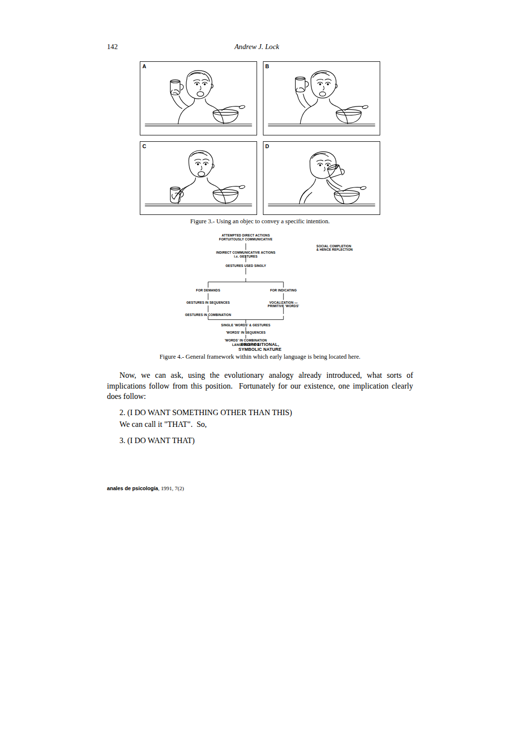142
Andrew J. Lock
A
B
C
D
Figure 3.- Using an objec to convey a specific intention.
ATTEMPTED DIRECT ACTIONS FORTUITOUSLY COMMUNICATIVE INDIRECT COMMUNICATIVE ACTIONS i.e. GESTURES GESTURES USED SINGLY FOR DEMANDS FOR INDICATING GESTURES IN SEQUENCES GESTURES IN COMBINATION VOCALIZATION — PRIMITIVE 'WORDS' SINGLE 'WORDS' & GESTURES 'WORDS' IN SEQUENCES 'WORDS' IN COMBINATION LANGUAGE OF A SOCIAL COMPLETION & HENCE REFLECTION
PROPOSITIONAL,
SYMBOLIC NATURE
Figure 4.- General framework within which early language is being located here.
Now, we can ask, using the evolutionary analogy already introduced, what sorts of implications follow from this position. Fortunately for our existence, one implication clearly does follow:
2. (I DO WANT SOMETHING OTHER THAN THIS)
We can call it "THAT". So,
3. (I DO WANT THAT)
anales de psicología, 1991, 7(2)